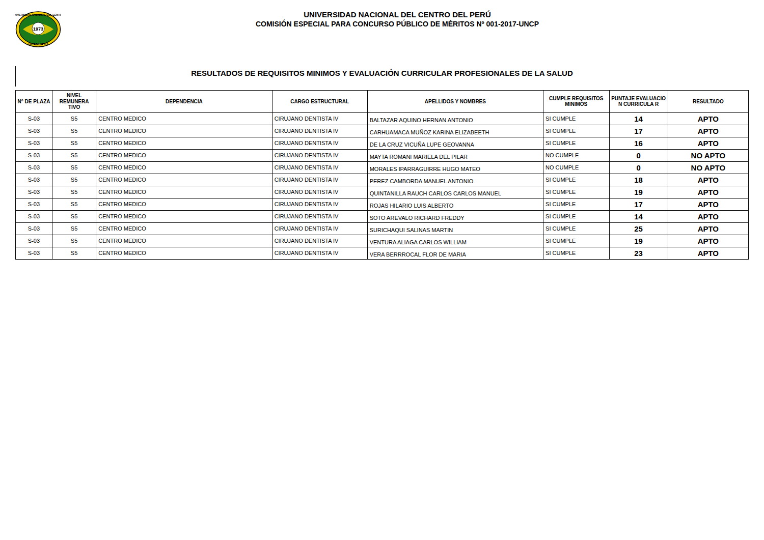1973 HUANCAYO UNIVERSIDAD NACIONAL DEL CENTRO
UNIVERSIDAD NACIONAL DEL CENTRO DEL PERÚ
COMISIÓN ESPECIAL PARA CONCURSO PÚBLICO DE MÉRITOS Nº 001-2017-UNCP
RESULTADOS DE REQUISITOS MINIMOS Y EVALUACIÓN CURRICULAR PROFESIONALES DE LA SALUD
| N° DE PLAZA | NIVEL REMUNERA TIVO | DEPENDENCIA | CARGO ESTRUCTURAL | APELLIDOS Y NOMBRES | CUMPLE REQUISITOS MINIMOS | PUNTAJE EVALUACIO N CURRICULA R | RESULTADO |
| --- | --- | --- | --- | --- | --- | --- | --- |
| S-03 | S5 | CENTRO MEDICO | CIRUJANO DENTISTA IV | BALTAZAR AQUINO HERNAN ANTONIO | SI CUMPLE | 14 | APTO |
| S-03 | S5 | CENTRO MEDICO | CIRUJANO DENTISTA IV | CARHUAMACA MUÑOZ KARINA ELIZABEETH | SI CUMPLE | 17 | APTO |
| S-03 | S5 | CENTRO MEDICO | CIRUJANO DENTISTA IV | DE LA CRUZ VICUÑA LUPE GEOVANNA | SI CUMPLE | 16 | APTO |
| S-03 | S5 | CENTRO MEDICO | CIRUJANO DENTISTA IV | MAYTA ROMANI MARIELA DEL PILAR | NO CUMPLE | 0 | NO APTO |
| S-03 | S5 | CENTRO MEDICO | CIRUJANO DENTISTA IV | MORALES IPARRAGUIRRE HUGO MATEO | NO CUMPLE | 0 | NO APTO |
| S-03 | S5 | CENTRO MEDICO | CIRUJANO DENTISTA IV | PEREZ CAMBORDA MANUEL ANTONIO | SI CUMPLE | 18 | APTO |
| S-03 | S5 | CENTRO MEDICO | CIRUJANO DENTISTA IV | QUINTANILLA RAUCH CARLOS CARLOS MANUEL | SI CUMPLE | 19 | APTO |
| S-03 | S5 | CENTRO MEDICO | CIRUJANO DENTISTA IV | ROJAS HILARIO LUIS ALBERTO | SI CUMPLE | 17 | APTO |
| S-03 | S5 | CENTRO MEDICO | CIRUJANO DENTISTA IV | SOTO AREVALO RICHARD FREDDY | SI CUMPLE | 14 | APTO |
| S-03 | S5 | CENTRO MEDICO | CIRUJANO DENTISTA IV | SURICHAQUI SALINAS MARTIN | SI CUMPLE | 25 | APTO |
| S-03 | S5 | CENTRO MEDICO | CIRUJANO DENTISTA IV | VENTURA ALIAGA CARLOS WILLIAM | SI CUMPLE | 19 | APTO |
| S-03 | S5 | CENTRO MEDICO | CIRUJANO DENTISTA IV | VERA BERRROCAL FLOR DE MARIA | SI CUMPLE | 23 | APTO |